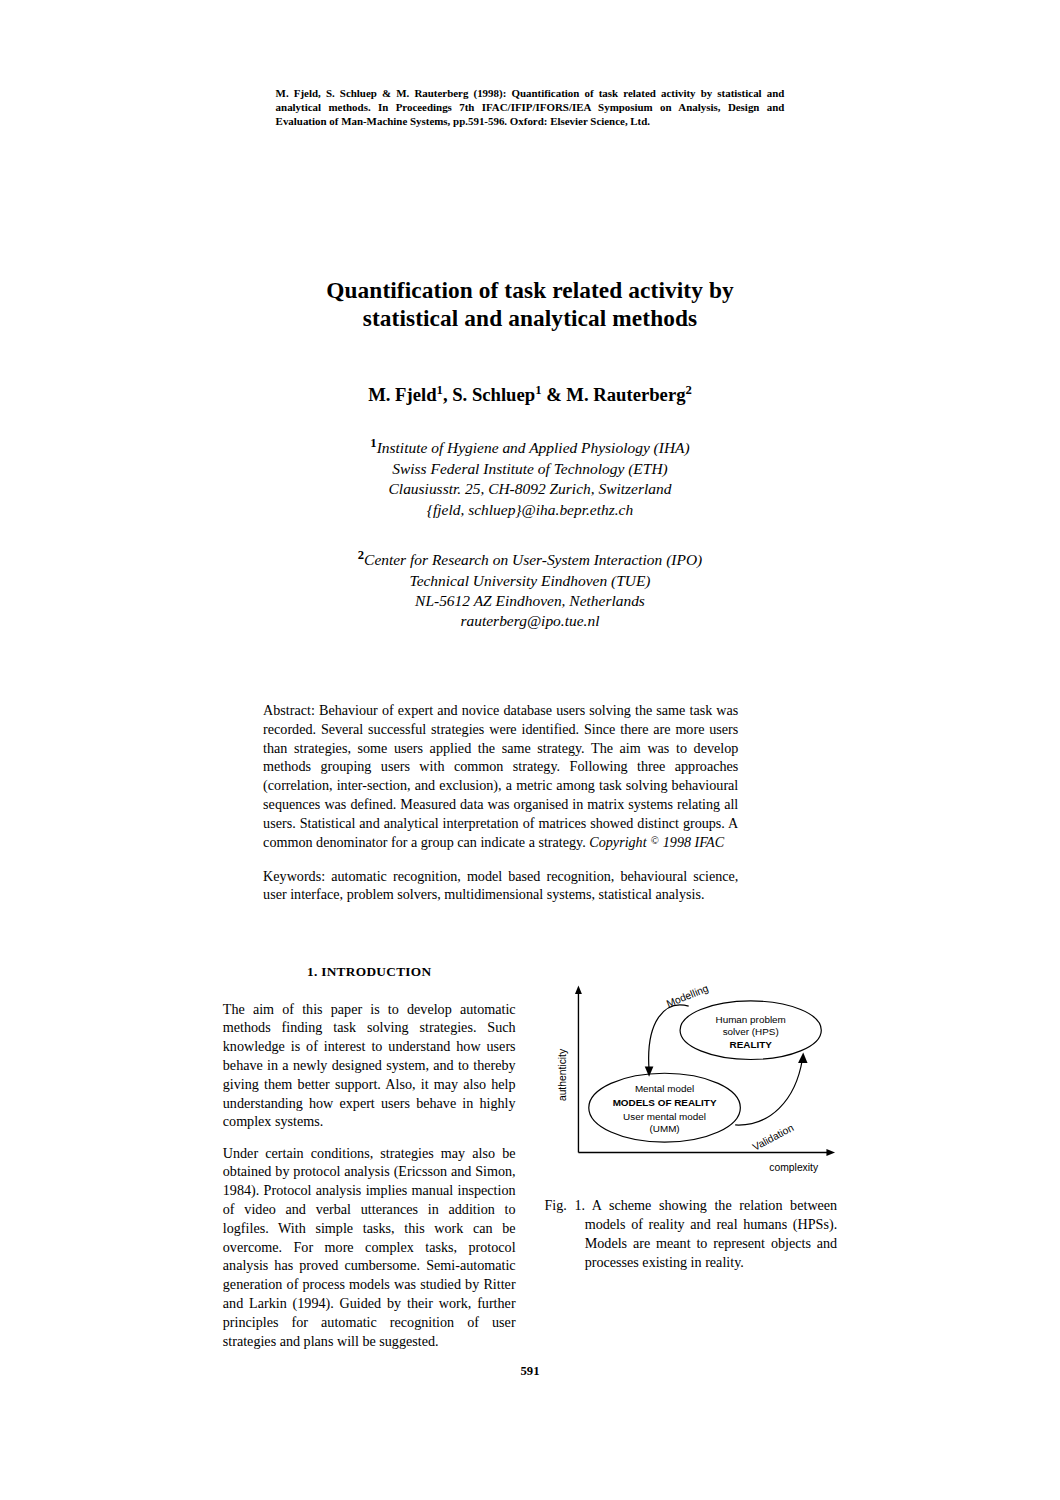M. Fjeld, S. Schluep & M. Rauterberg (1998): Quantification of task related activity by statistical and analytical methods. In Proceedings 7th IFAC/IFIP/IFORS/IEA Symposium on Analysis, Design and Evaluation of Man-Machine Systems, pp.591-596. Oxford: Elsevier Science, Ltd.
Quantification of task related activity by
statistical and analytical methods
M. Fjeld1, S. Schluep1 & M. Rauterberg2
1Institute of Hygiene and Applied Physiology (IHA)
Swiss Federal Institute of Technology (ETH)
Clausiusstr. 25, CH-8092 Zurich, Switzerland
{fjeld, schluep}@iha.bepr.ethz.ch
2Center for Research on User-System Interaction (IPO)
Technical University Eindhoven (TUE)
NL-5612 AZ Eindhoven, Netherlands
rauterberg@ipo.tue.nl
Abstract: Behaviour of expert and novice database users solving the same task was recorded. Several successful strategies were identified. Since there are more users than strategies, some users applied the same strategy. The aim was to develop methods grouping users with common strategy. Following three approaches (correlation, inter-section, and exclusion), a metric among task solving behavioural sequences was defined. Measured data was organised in matrix systems relating all users. Statistical and analytical interpretation of matrices showed distinct groups. A common denominator for a group can indicate a strategy. Copyright © 1998 IFAC
Keywords: automatic recognition, model based recognition, behavioural science, user interface, problem solvers, multidimensional systems, statistical analysis.
1. INTRODUCTION
The aim of this paper is to develop automatic methods finding task solving strategies. Such knowledge is of interest to understand how users behave in a newly designed system, and to thereby giving them better support. Also, it may also help understanding how expert users behave in highly complex systems.
Under certain conditions, strategies may also be obtained by protocol analysis (Ericsson and Simon, 1984). Protocol analysis implies manual inspection of video and verbal utterances in addition to logfiles. With simple tasks, this work can be overcome. For more complex tasks, protocol analysis has proved cumbersome. Semi-automatic generation of process models was studied by Ritter and Larkin (1994). Guided by their work, further principles for automatic recognition of user strategies and plans will be suggested.
authenticity complexity Human problem solver (HPS) REALITY Mental model MODELS OF REALITY User mental model (UMM) Modelling Validation
Fig. 1. A scheme showing the relation between models of reality and real humans (HPSs). Models are meant to represent objects and processes existing in reality.
591